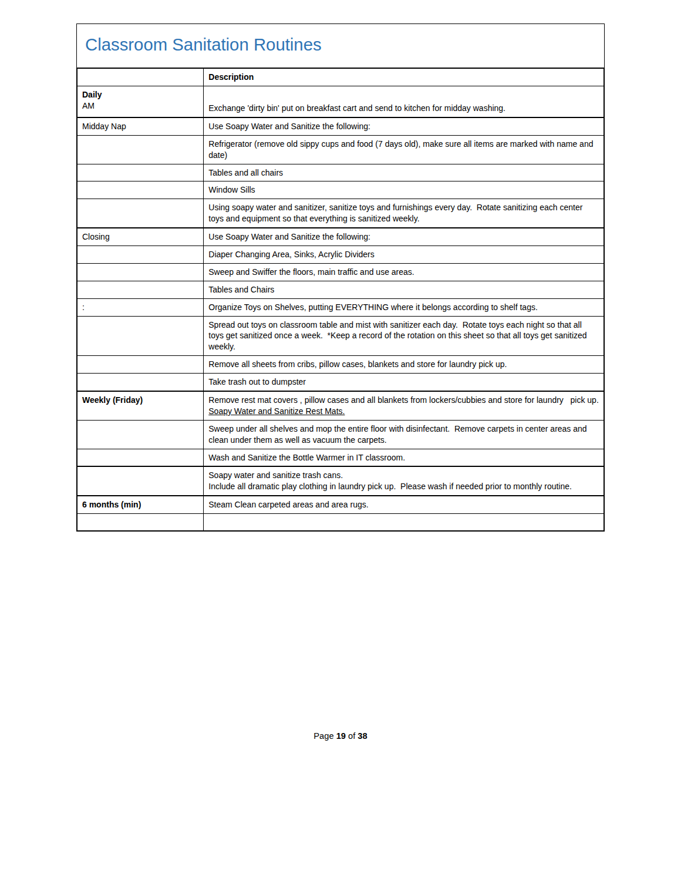Classroom Sanitation Routines
| | Description |
| Daily AM | Exchange 'dirty bin' put on breakfast cart and send to kitchen for midday washing. |
| Midday Nap | Use Soapy Water and Sanitize the following: |
| | Refrigerator (remove old sippy cups and food (7 days old), make sure all items are marked with name and date) |
| | Tables and all chairs |
| | Window Sills |
| | Using soapy water and sanitizer, sanitize toys and furnishings every day. Rotate sanitizing each center toys and equipment so that everything is sanitized weekly. |
| Closing | Use Soapy Water and Sanitize the following: |
| | Diaper Changing Area, Sinks, Acrylic Dividers |
| | Sweep and Swiffer the floors, main traffic and use areas. |
| | Tables and Chairs |
| : | Organize Toys on Shelves, putting EVERYTHING where it belongs according to shelf tags. |
| | Spread out toys on classroom table and mist with sanitizer each day. Rotate toys each night so that all toys get sanitized once a week. *Keep a record of the rotation on this sheet so that all toys get sanitized weekly. |
| | Remove all sheets from cribs, pillow cases, blankets and store for laundry pick up. |
| | Take trash out to dumpster |
| Weekly (Friday) | Remove rest mat covers , pillow cases and all blankets from lockers/cubbies and store for laundry pick up. Soapy Water and Sanitize Rest Mats. |
| | Sweep under all shelves and mop the entire floor with disinfectant. Remove carpets in center areas and clean under them as well as vacuum the carpets. |
| | Wash and Sanitize the Bottle Warmer in IT classroom. |
| | Soapy water and sanitize trash cans. Include all dramatic play clothing in laundry pick up. Please wash if needed prior to monthly routine. |
| 6 months (min) | Steam Clean carpeted areas and area rugs. |
Page 19 of 38